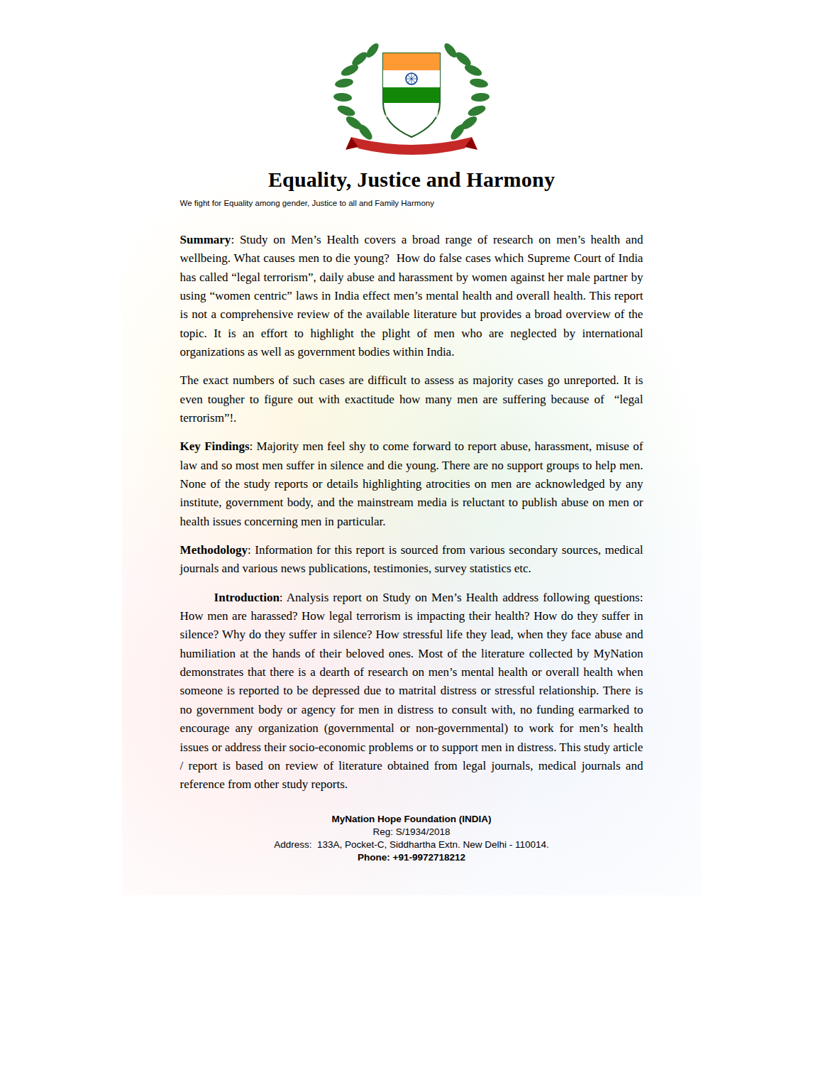MyNation
Equality, Justice and Harmony
We fight for Equality among gender, Justice to all and Family Harmony
Summary: Study on Men’s Health covers a broad range of research on men’s health and wellbeing. What causes men to die young? How do false cases which Supreme Court of India has called “legal terrorism”, daily abuse and harassment by women against her male partner by using “women centric” laws in India effect men’s mental health and overall health. This report is not a comprehensive review of the available literature but provides a broad overview of the topic. It is an effort to highlight the plight of men who are neglected by international organizations as well as government bodies within India.
The exact numbers of such cases are difficult to assess as majority cases go unreported. It is even tougher to figure out with exactitude how many men are suffering because of “legal terrorism”!.
Key Findings: Majority men feel shy to come forward to report abuse, harassment, misuse of law and so most men suffer in silence and die young. There are no support groups to help men. None of the study reports or details highlighting atrocities on men are acknowledged by any institute, government body, and the mainstream media is reluctant to publish abuse on men or health issues concerning men in particular.
Methodology: Information for this report is sourced from various secondary sources, medical journals and various news publications, testimonies, survey statistics etc.
Introduction: Analysis report on Study on Men’s Health address following questions: How men are harassed? How legal terrorism is impacting their health? How do they suffer in silence? Why do they suffer in silence? How stressful life they lead, when they face abuse and humiliation at the hands of their beloved ones. Most of the literature collected by MyNation demonstrates that there is a dearth of research on men’s mental health or overall health when someone is reported to be depressed due to matrital distress or stressful relationship. There is no government body or agency for men in distress to consult with, no funding earmarked to encourage any organization (governmental or non-governmental) to work for men’s health issues or address their socio-economic problems or to support men in distress. This study article / report is based on review of literature obtained from legal journals, medical journals and reference from other study reports.
MyNation Hope Foundation (INDIA)
Reg: S/1934/2018
Address: 133A, Pocket-C, Siddhartha Extn. New Delhi - 110014.
Phone: +91-9972718212